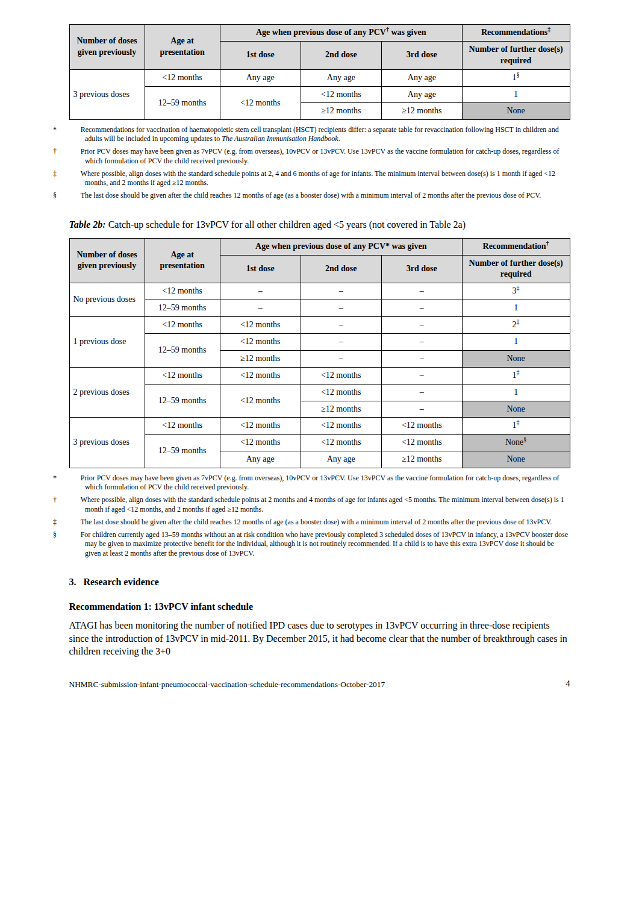| Number of doses given previously | Age at presentation | Age when previous dose of any PCV † was given | Recommendations ‡ |
| --- | --- | --- | --- |
| 1st dose | 2nd dose | 3rd dose | Number of further dose(s) required |
| 3 previous doses | <12 months | Any age | Any age | Any age | 1 § |
| 12–59 months | <12 months | <12 months | Any age | 1 |
| ≥12 months | ≥12 months | None |
*Recommendations for vaccination of haematopoietic stem cell transplant (HSCT) recipients differ: a separate table for revaccination following HSCT in children and adults will be included in upcoming updates to The Australian Immunisation Handbook.
†Prior PCV doses may have been given as 7vPCV (e.g. from overseas), 10vPCV or 13vPCV. Use 13vPCV as the vaccine formulation for catch-up doses, regardless of which formulation of PCV the child received previously.
‡Where possible, align doses with the standard schedule points at 2, 4 and 6 months of age for infants. The minimum interval between dose(s) is 1 month if aged <12 months, and 2 months if aged ≥12 months.
§The last dose should be given after the child reaches 12 months of age (as a booster dose) with a minimum interval of 2 months after the previous dose of PCV.
Table 2b: Catch-up schedule for 13vPCV for all other children aged <5 years (not covered in Table 2a)
| Number of doses given previously | Age at presentation | Age when previous dose of any PCV* was given | Recommendation † |
| --- | --- | --- | --- |
| 1st dose | 2nd dose | 3rd dose | Number of further dose(s) required |
| No previous doses | <12 months | – | – | – | 3 ‡ |
| 12–59 months | – | – | – | 1 |
| 1 previous dose | <12 months | <12 months | – | – | 2 ‡ |
| 12–59 months | <12 months | – | – | 1 |
| ≥12 months | – | – | None |
| 2 previous doses | <12 months | <12 months | <12 months | – | 1 ‡ |
| 12–59 months | <12 months | <12 months | – | 1 |
| ≥12 months | – | None |
| 3 previous doses | <12 months | <12 months | <12 months | <12 months | 1 ‡ |
| 12–59 months | <12 months | <12 months | <12 months | None § |
| Any age | Any age | ≥12 months | None |
*Prior PCV doses may have been given as 7vPCV (e.g. from overseas), 10vPCV or 13vPCV. Use 13vPCV as the vaccine formulation for catch-up doses, regardless of which formulation of PCV the child received previously.
†Where possible, align doses with the standard schedule points at 2 months and 4 months of age for infants aged <5 months. The minimum interval between dose(s) is 1 month if aged <12 months, and 2 months if aged ≥12 months.
‡The last dose should be given after the child reaches 12 months of age (as a booster dose) with a minimum interval of 2 months after the previous dose of 13vPCV.
§For children currently aged 13–59 months without an at risk condition who have previously completed 3 scheduled doses of 13vPCV in infancy, a 13vPCV booster dose may be given to maximize protective benefit for the individual, although it is not routinely recommended. If a child is to have this extra 13vPCV dose it should be given at least 2 months after the previous dose of 13vPCV.
3. Research evidence
Recommendation 1: 13vPCV infant schedule
ATAGI has been monitoring the number of notified IPD cases due to serotypes in 13vPCV occurring in three-dose recipients since the introduction of 13vPCV in mid-2011. By December 2015, it had become clear that the number of breakthrough cases in children receiving the 3+0
NHMRC-submission-infant-pneumococcal-vaccination-schedule-recommendations-October-2017 4